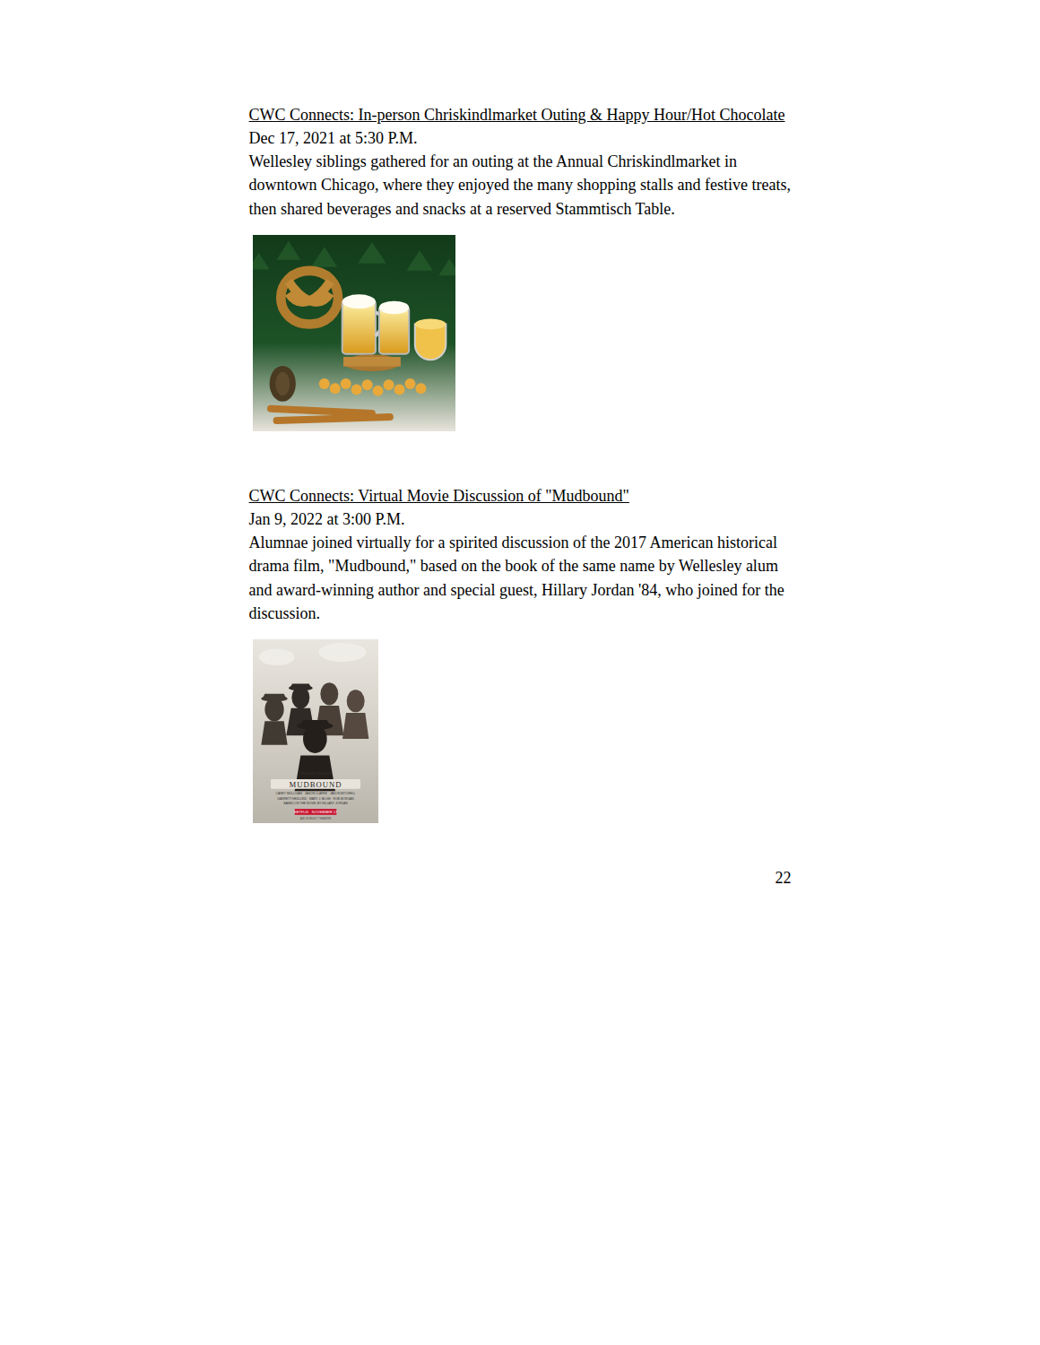CWC Connects: In-person Chriskindlmarket Outing & Happy Hour/Hot Chocolate
Dec 17, 2021 at 5:30 P.M.
Wellesley siblings gathered for an outing at the Annual Chriskindlmarket in downtown Chicago, where they enjoyed the many shopping stalls and festive treats, then shared beverages and snacks at a reserved Stammtisch Table.
CWC Connects: Virtual Movie Discussion of "Mudbound"
Jan 9, 2022 at 3:00 P.M.
Alumnae joined virtually for a spirited discussion of the 2017 American historical drama film, "Mudbound," based on the book of the same name by Wellesley alum and award-winning author and special guest, Hillary Jordan '84, who joined for the discussion.
22